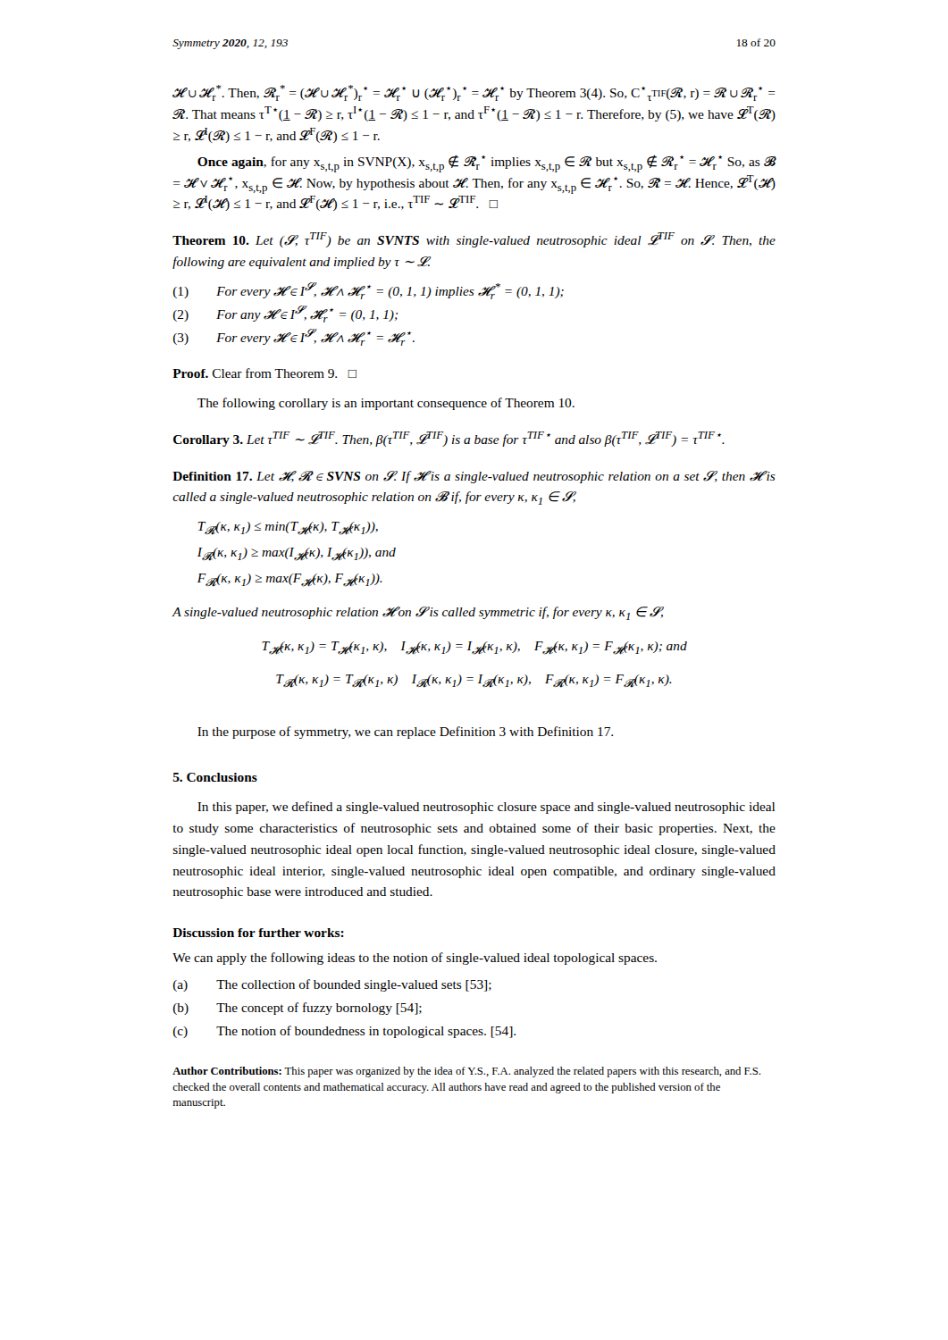Symmetry 2020, 12, 193 18 of 20
𝓗 ∪ 𝓗r*. Then, 𝓡r* = (𝓗 ∪ 𝓗r*)r⋆ = 𝓗r⋆ ∪ (𝓗r⋆)r⋆ = 𝓗r⋆ by Theorem 3(4). So, C⋆τTIF(𝓡, r) = 𝓡 ∪ 𝓡r⋆ = 𝓡. That means τT⋆(1 − 𝓡) ≥ r, τI⋆(1 − 𝓡) ≤ 1 − r, and τF⋆(1 − 𝓡) ≤ 1 − r. Therefore, by (5), we have 𝓛T(𝓡) ≥ r, 𝓛I(𝓡) ≤ 1 − r, and 𝓛F(𝓡) ≤ 1 − r.
Once again, for any xs,t,p in SVNP(X), xs,t,p ∉ 𝓡̃r⋆ implies xs,t,p ∈ 𝓡 but xs,t,p ∉ 𝓡r⋆ = 𝓗r⋆ So, as 𝓑 = 𝓗 ∨ 𝓗r⋆, xs,t,p ∈ 𝓗. Now, by hypothesis about 𝓗. Then, for any xs,t,p ∈ 𝓗r⋆. So, 𝓡̃ = 𝓗. Hence, 𝓛T(𝓗) ≥ r, 𝓛I(𝓗) ≤ 1 − r, and 𝓛F(𝓗) ≤ 1 − r, i.e., τTIF ∼ 𝓛TIF. □
Theorem 10. Let (𝓢, τTIF) be an SVNTS with single-valued neutrosophic ideal 𝓛TIF on 𝓢. Then, the following are equivalent and implied by τ ∼ 𝓛.
(1) For every 𝓗 ∈ I𝓢, 𝓗 ∧ 𝓗r⋆ = (0, 1, 1) implies 𝓗r* = (0, 1, 1);
(2) For any 𝓗 ∈ I𝓢, 𝓗̃r⋆ = (0, 1, 1);
(3) For every 𝓗 ∈ I𝓢, 𝓗 ∧ 𝓗r⋆ = 𝓗r⋆.
Proof. Clear from Theorem 9. □
The following corollary is an important consequence of Theorem 10.
Corollary 3. Let τTIF ∼ 𝓛TIF. Then, β(τTIF, 𝓛TIF) is a base for τTIF⋆ and also β(τTIF, 𝓛TIF) = τTIF⋆.
Definition 17. Let 𝓗, 𝓡 ∈ SVNS on 𝓢. If 𝓗 is a single-valued neutrosophic relation on a set 𝓢, then 𝓗 is called a single-valued neutrosophic relation on 𝓑 if, for every κ, κ1 ∈ 𝓢,
T𝓡(κ, κ1) ≤ min(T𝓗(κ), T𝓗(κ1)),
I𝓡(κ, κ1) ≥ max(I𝓗(κ), I𝓗(κ1)), and
F𝓡(κ, κ1) ≥ max(F𝓗(κ), F𝓗(κ1)).
A single-valued neutrosophic relation 𝓗 on 𝓢 is called symmetric if, for every κ, κ1 ∈ 𝓢,
T𝓗(κ, κ1) = T𝓗(κ1, κ), I𝓗(κ, κ1) = I𝓗(κ1, κ), F𝓗(κ, κ1) = F𝓗(κ1, κ); and
T𝓡(κ, κ1) = T𝓡(κ1, κ) I𝓡(κ, κ1) = I𝓡(κ1, κ), F𝓡(κ, κ1) = F𝓡(κ1, κ).
In the purpose of symmetry, we can replace Definition 3 with Definition 17.
5. Conclusions
In this paper, we defined a single-valued neutrosophic closure space and single-valued neutrosophic ideal to study some characteristics of neutrosophic sets and obtained some of their basic properties. Next, the single-valued neutrosophic ideal open local function, single-valued neutrosophic ideal closure, single-valued neutrosophic ideal interior, single-valued neutrosophic ideal open compatible, and ordinary single-valued neutrosophic base were introduced and studied.
Discussion for further works:
We can apply the following ideas to the notion of single-valued ideal topological spaces.
(a) The collection of bounded single-valued sets [53];
(b) The concept of fuzzy bornology [54];
(c) The notion of boundedness in topological spaces. [54].
Author Contributions: This paper was organized by the idea of Y.S., F.A. analyzed the related papers with this research, and F.S. checked the overall contents and mathematical accuracy. All authors have read and agreed to the published version of the manuscript.